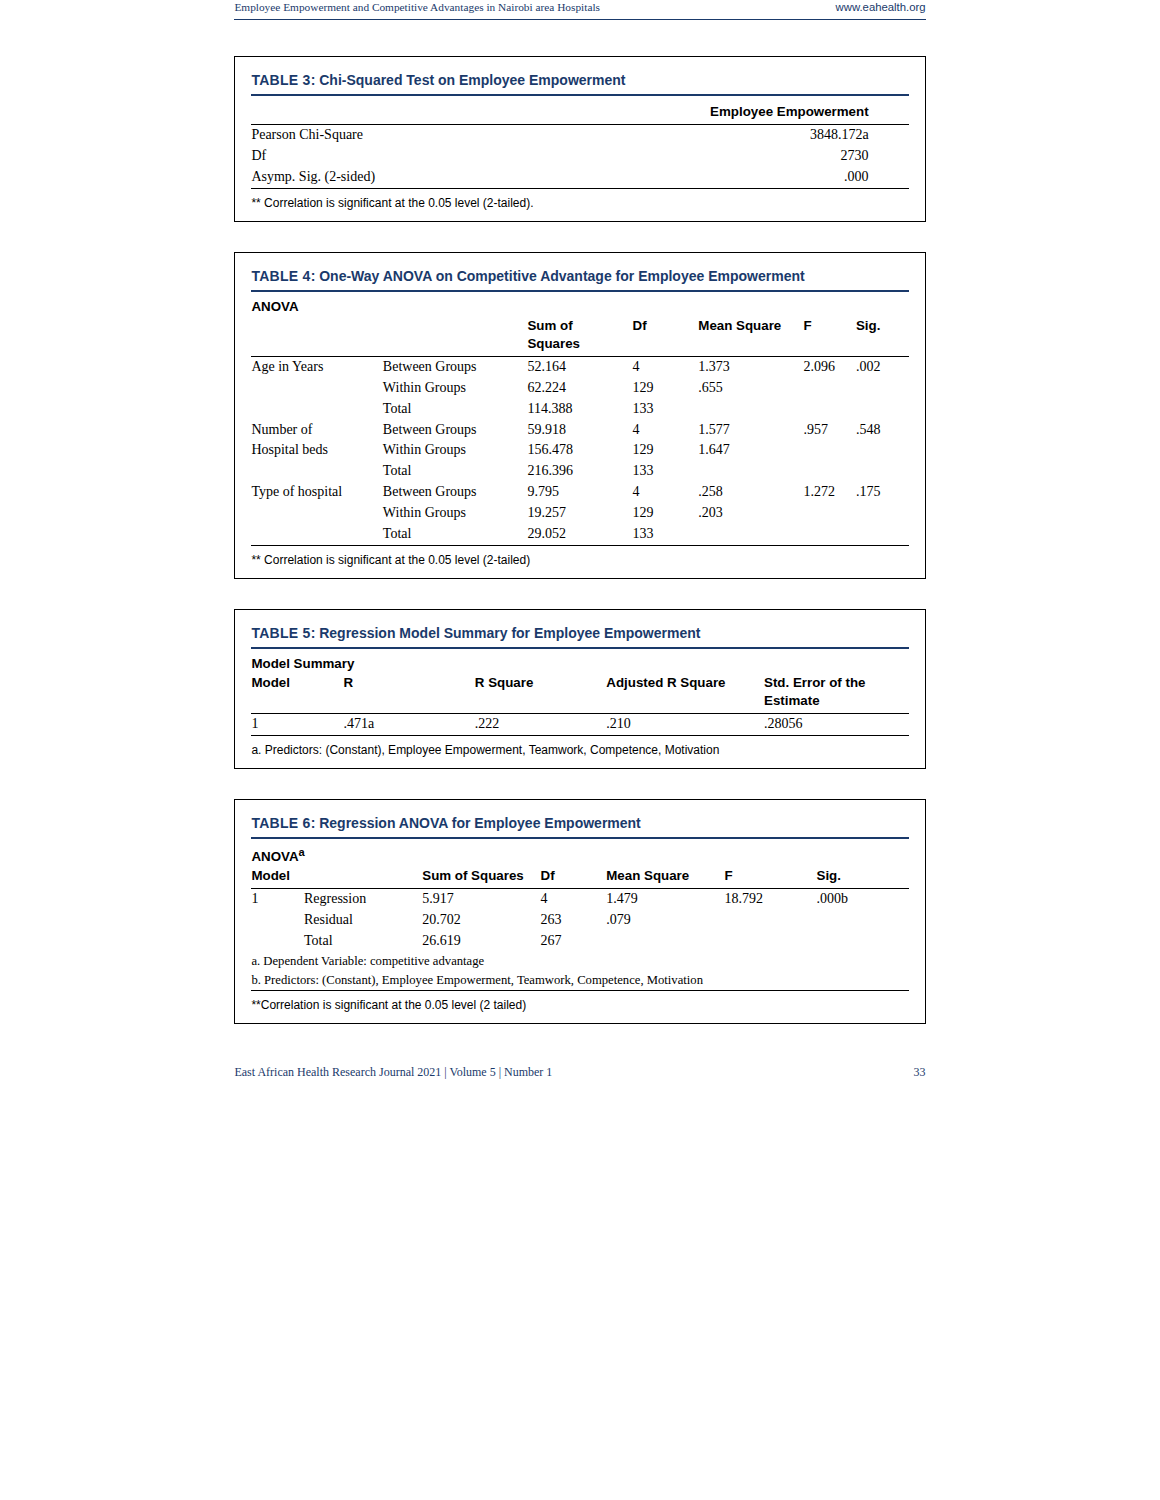Employee Empowerment and Competitive Advantages in Nairobi area Hospitals
www.eahealth.org
TABLE 3: Chi-Squared Test on Employee Empowerment
| | Employee Empowerment |
| --- | --- |
| Pearson Chi-Square | 3848.172a |
| Df | 2730 |
| Asymp. Sig. (2-sided) | .000 |
** Correlation is significant at the 0.05 level (2-tailed).
TABLE 4: One-Way ANOVA on Competitive Advantage for Employee Empowerment
ANOVA
| | | Sum of Squares | Df | Mean Square | F | Sig. |
| --- | --- | --- | --- | --- | --- | --- |
| Age in Years | Between Groups | 52.164 | 4 | 1.373 | 2.096 | .002 |
| | Within Groups | 62.224 | 129 | .655 | | |
| | Total | 114.388 | 133 | | | |
| Number of | Between Groups | 59.918 | 4 | 1.577 | .957 | .548 |
| Hospital beds | Within Groups | 156.478 | 129 | 1.647 | | |
| | Total | 216.396 | 133 | | | |
| Type of hospital | Between Groups | 9.795 | 4 | .258 | 1.272 | .175 |
| | Within Groups | 19.257 | 129 | .203 | | |
| | Total | 29.052 | 133 | | | |
** Correlation is significant at the 0.05 level (2-tailed)
TABLE 5: Regression Model Summary for Employee Empowerment
Model Summary
| Model | R | R Square | Adjusted R Square | Std. Error of the Estimate |
| --- | --- | --- | --- | --- |
| 1 | .471a | .222 | .210 | .28056 |
a. Predictors: (Constant), Employee Empowerment, Teamwork, Competence, Motivation
TABLE 6: Regression ANOVA for Employee Empowerment
ANOVAa
| Model | | Sum of Squares | Df | Mean Square | F | Sig. |
| --- | --- | --- | --- | --- | --- | --- |
| 1 | Regression | 5.917 | 4 | 1.479 | 18.792 | .000b |
| | Residual | 20.702 | 263 | .079 | | |
| | Total | 26.619 | 267 | | | |
| a. Dependent Variable: competitive advantage |
| b. Predictors: (Constant), Employee Empowerment, Teamwork, Competence, Motivation |
**Correlation is significant at the 0.05 level (2 tailed)
East African Health Research Journal 2021 | Volume 5 | Number 1
33